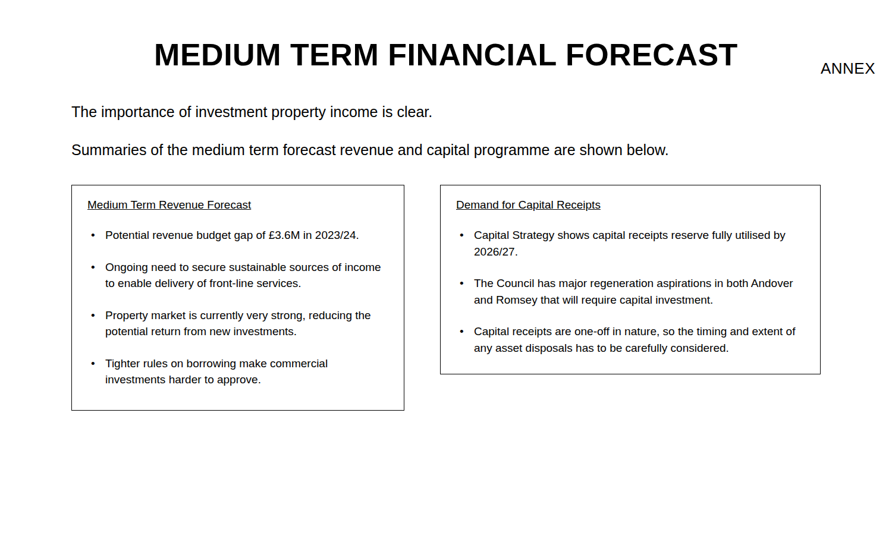ANNEX
MEDIUM TERM FINANCIAL FORECAST
The importance of investment property income is clear.
Summaries of the medium term forecast revenue and capital programme are shown below.
Medium Term Revenue Forecast
Potential revenue budget gap of £3.6M in 2023/24.
Ongoing need to secure sustainable sources of income to enable delivery of front-line services.
Property market is currently very strong, reducing the potential return from new investments.
Tighter rules on borrowing make commercial investments harder to approve.
Demand for Capital Receipts
Capital Strategy shows capital receipts reserve fully utilised by 2026/27.
The Council has major regeneration aspirations in both Andover and Romsey that will require capital investment.
Capital receipts are one-off in nature, so the timing and extent of any asset disposals has to be carefully considered.